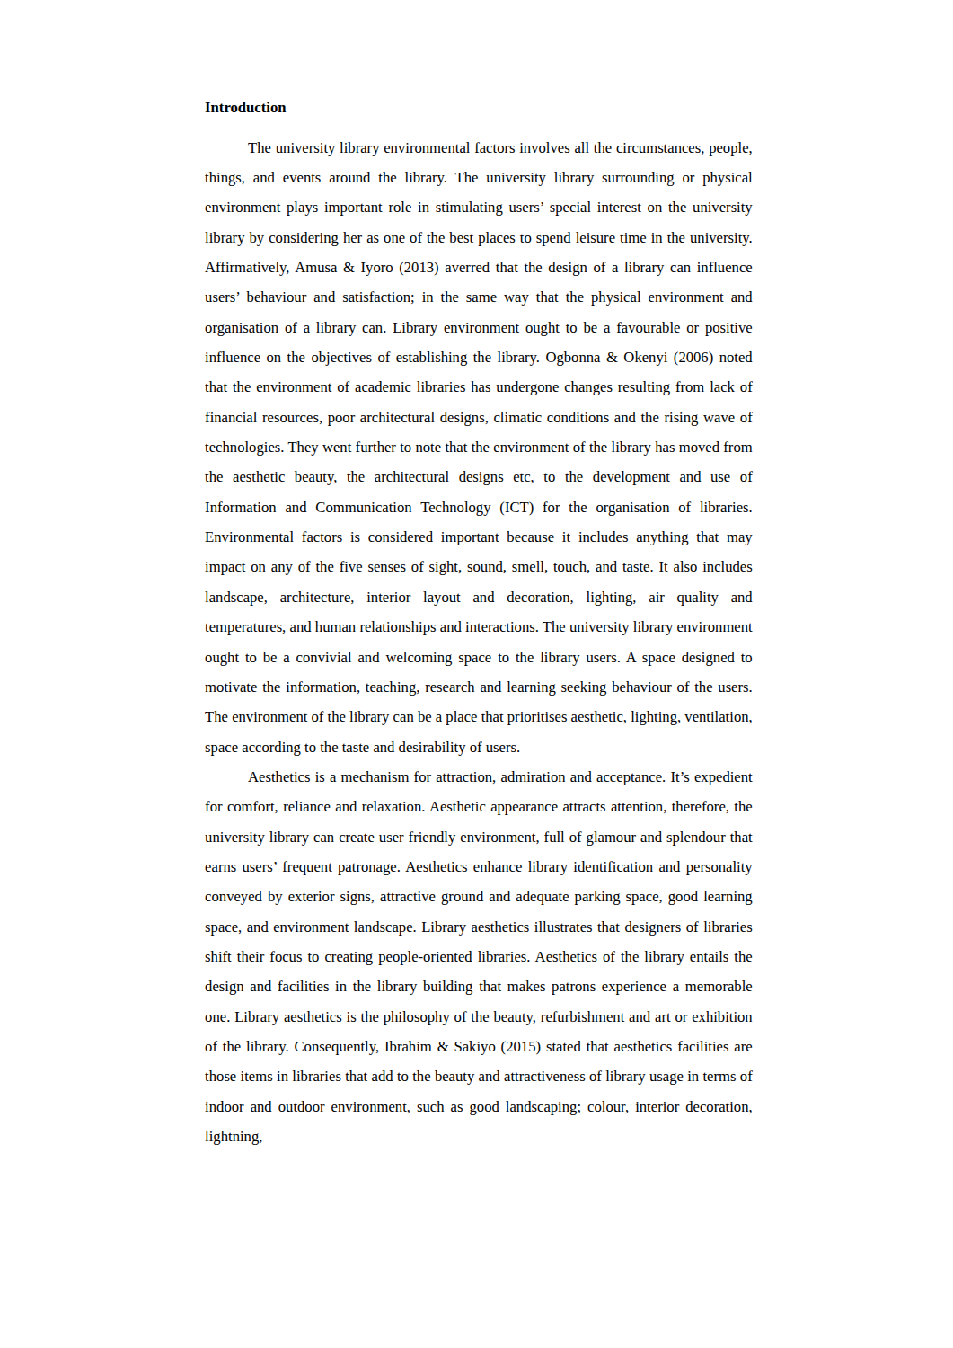Introduction
The university library environmental factors involves all the circumstances, people, things, and events around the library. The university library surrounding or physical environment plays important role in stimulating users’ special interest on the university library by considering her as one of the best places to spend leisure time in the university. Affirmatively, Amusa & Iyoro (2013) averred that the design of a library can influence users’ behaviour and satisfaction; in the same way that the physical environment and organisation of a library can. Library environment ought to be a favourable or positive influence on the objectives of establishing the library. Ogbonna & Okenyi (2006) noted that the environment of academic libraries has undergone changes resulting from lack of financial resources, poor architectural designs, climatic conditions and the rising wave of technologies. They went further to note that the environment of the library has moved from the aesthetic beauty, the architectural designs etc, to the development and use of Information and Communication Technology (ICT) for the organisation of libraries. Environmental factors is considered important because it includes anything that may impact on any of the five senses of sight, sound, smell, touch, and taste. It also includes landscape, architecture, interior layout and decoration, lighting, air quality and temperatures, and human relationships and interactions. The university library environment ought to be a convivial and welcoming space to the library users. A space designed to motivate the information, teaching, research and learning seeking behaviour of the users. The environment of the library can be a place that prioritises aesthetic, lighting, ventilation, space according to the taste and desirability of users.
Aesthetics is a mechanism for attraction, admiration and acceptance. It’s expedient for comfort, reliance and relaxation. Aesthetic appearance attracts attention, therefore, the university library can create user friendly environment, full of glamour and splendour that earns users’ frequent patronage. Aesthetics enhance library identification and personality conveyed by exterior signs, attractive ground and adequate parking space, good learning space, and environment landscape. Library aesthetics illustrates that designers of libraries shift their focus to creating people-oriented libraries. Aesthetics of the library entails the design and facilities in the library building that makes patrons experience a memorable one. Library aesthetics is the philosophy of the beauty, refurbishment and art or exhibition of the library. Consequently, Ibrahim & Sakiyo (2015) stated that aesthetics facilities are those items in libraries that add to the beauty and attractiveness of library usage in terms of indoor and outdoor environment, such as good landscaping; colour, interior decoration, lightning,